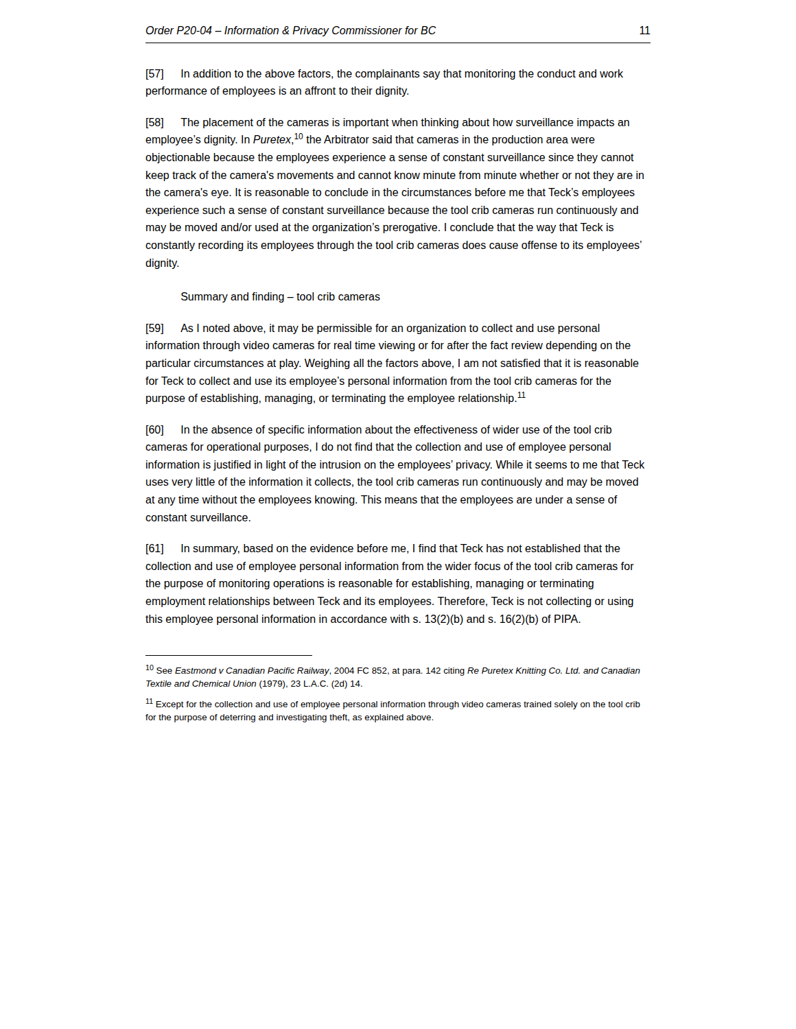Order P20-04 – Information & Privacy Commissioner for BC 11
[57] In addition to the above factors, the complainants say that monitoring the conduct and work performance of employees is an affront to their dignity.
[58] The placement of the cameras is important when thinking about how surveillance impacts an employee’s dignity. In Puretex,10 the Arbitrator said that cameras in the production area were objectionable because the employees experience a sense of constant surveillance since they cannot keep track of the camera's movements and cannot know minute from minute whether or not they are in the camera's eye. It is reasonable to conclude in the circumstances before me that Teck’s employees experience such a sense of constant surveillance because the tool crib cameras run continuously and may be moved and/or used at the organization’s prerogative. I conclude that the way that Teck is constantly recording its employees through the tool crib cameras does cause offense to its employees’ dignity.
Summary and finding – tool crib cameras
[59] As I noted above, it may be permissible for an organization to collect and use personal information through video cameras for real time viewing or for after the fact review depending on the particular circumstances at play. Weighing all the factors above, I am not satisfied that it is reasonable for Teck to collect and use its employee’s personal information from the tool crib cameras for the purpose of establishing, managing, or terminating the employee relationship.11
[60] In the absence of specific information about the effectiveness of wider use of the tool crib cameras for operational purposes, I do not find that the collection and use of employee personal information is justified in light of the intrusion on the employees’ privacy. While it seems to me that Teck uses very little of the information it collects, the tool crib cameras run continuously and may be moved at any time without the employees knowing. This means that the employees are under a sense of constant surveillance.
[61] In summary, based on the evidence before me, I find that Teck has not established that the collection and use of employee personal information from the wider focus of the tool crib cameras for the purpose of monitoring operations is reasonable for establishing, managing or terminating employment relationships between Teck and its employees. Therefore, Teck is not collecting or using this employee personal information in accordance with s. 13(2)(b) and s. 16(2)(b) of PIPA.
10 See Eastmond v Canadian Pacific Railway, 2004 FC 852, at para. 142 citing Re Puretex Knitting Co. Ltd. and Canadian Textile and Chemical Union (1979), 23 L.A.C. (2d) 14.
11 Except for the collection and use of employee personal information through video cameras trained solely on the tool crib for the purpose of deterring and investigating theft, as explained above.